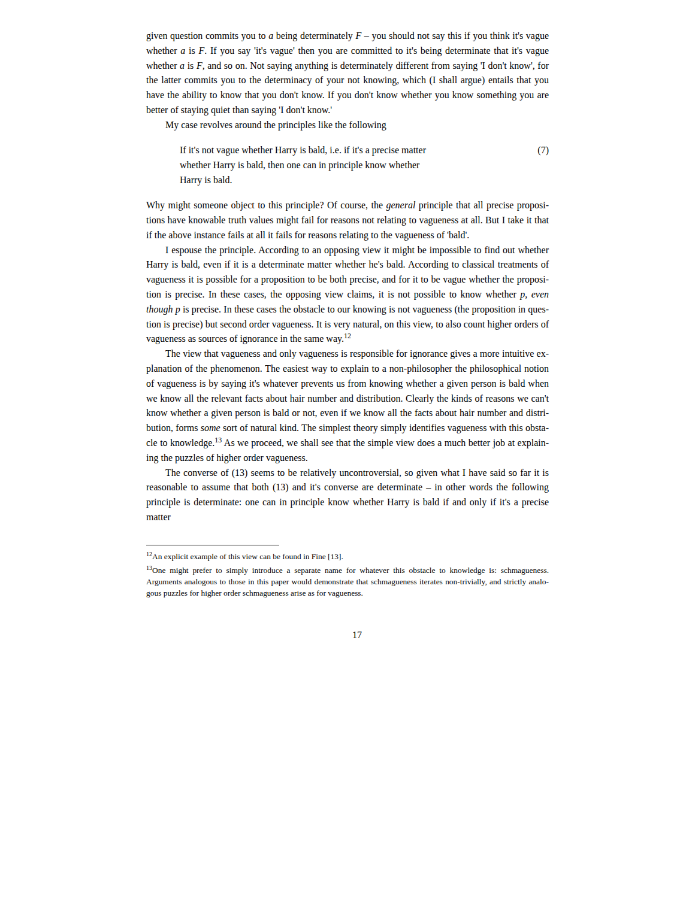given question commits you to a being determinately F – you should not say this if you think it's vague whether a is F. If you say 'it's vague' then you are committed to it's being determinate that it's vague whether a is F, and so on. Not saying anything is determinately different from saying 'I don't know', for the latter commits you to the determinacy of your not knowing, which (I shall argue) entails that you have the ability to know that you don't know. If you don't know whether you know something you are better of staying quiet than saying 'I don't know.'
My case revolves around the principles like the following
If it's not vague whether Harry is bald, i.e. if it's a precise matter whether Harry is bald, then one can in principle know whether Harry is bald.
(7)
Why might someone object to this principle? Of course, the general principle that all precise propositions have knowable truth values might fail for reasons not relating to vagueness at all. But I take it that if the above instance fails at all it fails for reasons relating to the vagueness of 'bald'.
I espouse the principle. According to an opposing view it might be impossible to find out whether Harry is bald, even if it is a determinate matter whether he's bald. According to classical treatments of vagueness it is possible for a proposition to be both precise, and for it to be vague whether the proposition is precise. In these cases, the opposing view claims, it is not possible to know whether p, even though p is precise. In these cases the obstacle to our knowing is not vagueness (the proposition in question is precise) but second order vagueness. It is very natural, on this view, to also count higher orders of vagueness as sources of ignorance in the same way.12
The view that vagueness and only vagueness is responsible for ignorance gives a more intuitive explanation of the phenomenon. The easiest way to explain to a non-philosopher the philosophical notion of vagueness is by saying it's whatever prevents us from knowing whether a given person is bald when we know all the relevant facts about hair number and distribution. Clearly the kinds of reasons we can't know whether a given person is bald or not, even if we know all the facts about hair number and distribution, forms some sort of natural kind. The simplest theory simply identifies vagueness with this obstacle to knowledge.13 As we proceed, we shall see that the simple view does a much better job at explaining the puzzles of higher order vagueness.
The converse of (13) seems to be relatively uncontroversial, so given what I have said so far it is reasonable to assume that both (13) and it's converse are determinate – in other words the following principle is determinate: one can in principle know whether Harry is bald if and only if it's a precise matter
12An explicit example of this view can be found in Fine [13].
13One might prefer to simply introduce a separate name for whatever this obstacle to knowledge is: schmagueness. Arguments analogous to those in this paper would demonstrate that schmagueness iterates non-trivially, and strictly analogous puzzles for higher order schmagueness arise as for vagueness.
17